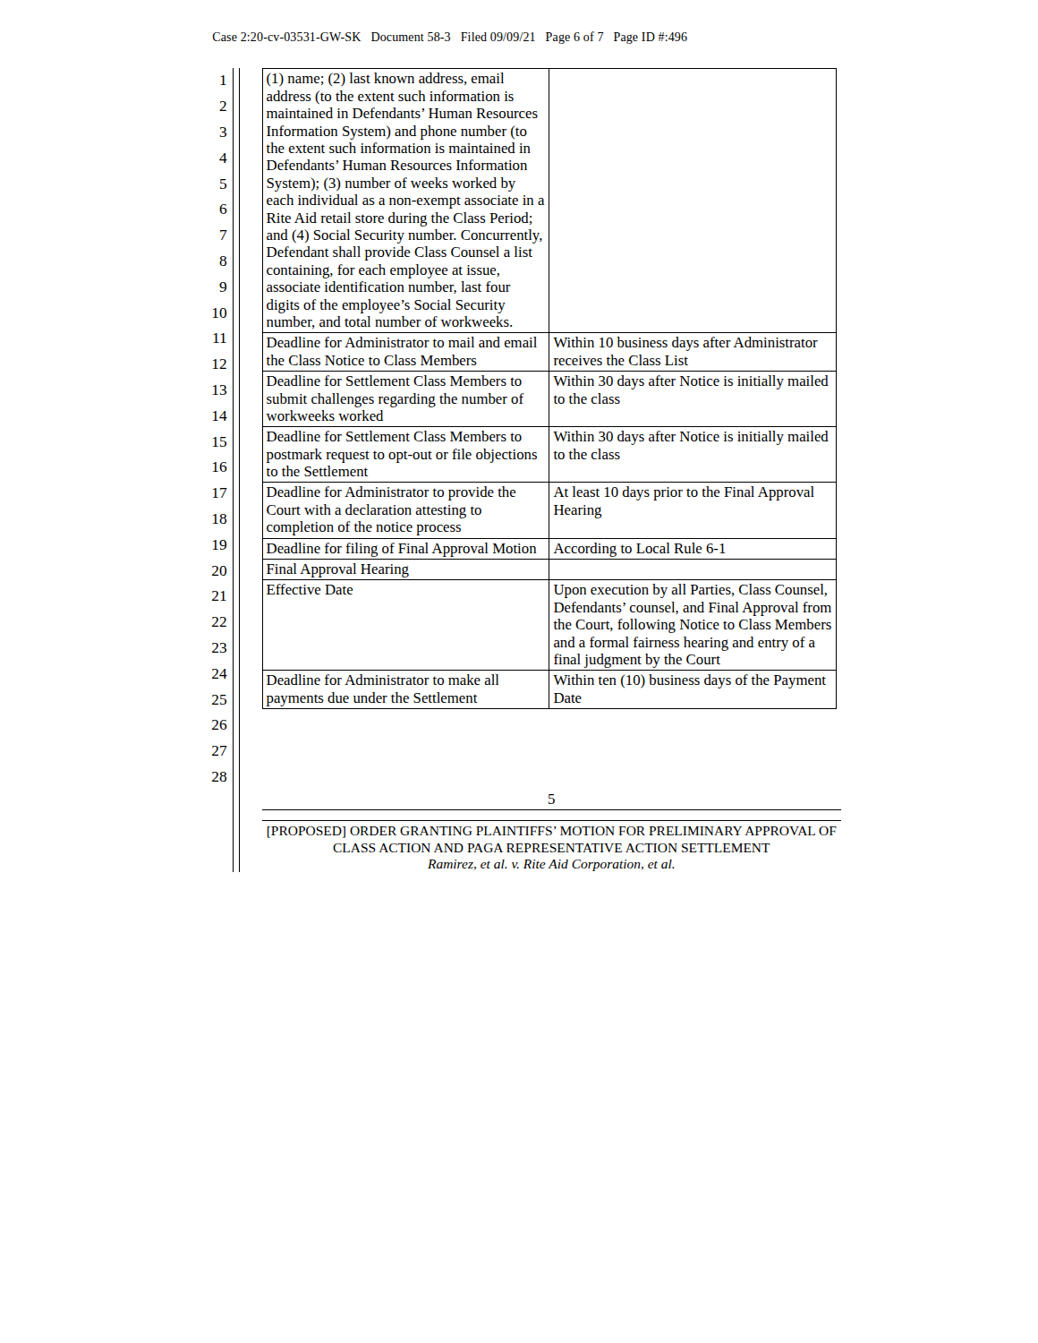Case 2:20-cv-03531-GW-SK Document 58-3 Filed 09/09/21 Page 6 of 7 Page ID #:496
1 2 3 4 5 6 7 8 9 10 11 12 13 14 15 16 17 18 19 20 21 22 23 24 25 26 27 28
| (1) name; (2) last known address, email address (to the extent such information is maintained in Defendants’ Human Resources Information System) and phone number (to the extent such information is maintained in Defendants’ Human Resources Information System); (3) number of weeks worked by each individual as a non-exempt associate in a Rite Aid retail store during the Class Period; and (4) Social Security number. Concurrently, Defendant shall provide Class Counsel a list containing, for each employee at issue, associate identification number, last four digits of the employee’s Social Security number, and total number of workweeks. | |
| Deadline for Administrator to mail and email the Class Notice to Class Members | Within 10 business days after Administrator receives the Class List |
| Deadline for Settlement Class Members to submit challenges regarding the number of workweeks worked | Within 30 days after Notice is initially mailed to the class |
| Deadline for Settlement Class Members to postmark request to opt-out or file objections to the Settlement | Within 30 days after Notice is initially mailed to the class |
| Deadline for Administrator to provide the Court with a declaration attesting to completion of the notice process | At least 10 days prior to the Final Approval Hearing |
| Deadline for filing of Final Approval Motion | According to Local Rule 6-1 |
| Final Approval Hearing | |
| Effective Date | Upon execution by all Parties, Class Counsel, Defendants’ counsel, and Final Approval from the Court, following Notice to Class Members and a formal fairness hearing and entry of a final judgment by the Court |
| Deadline for Administrator to make all payments due under the Settlement | Within ten (10) business days of the Payment Date |
5
[Proposed] Order Granting Plaintiffs’ Motion for Preliminary Approval of Class Action and PAGA Representative Action Settlement
Ramirez, et al. v. Rite Aid Corporation, et al.